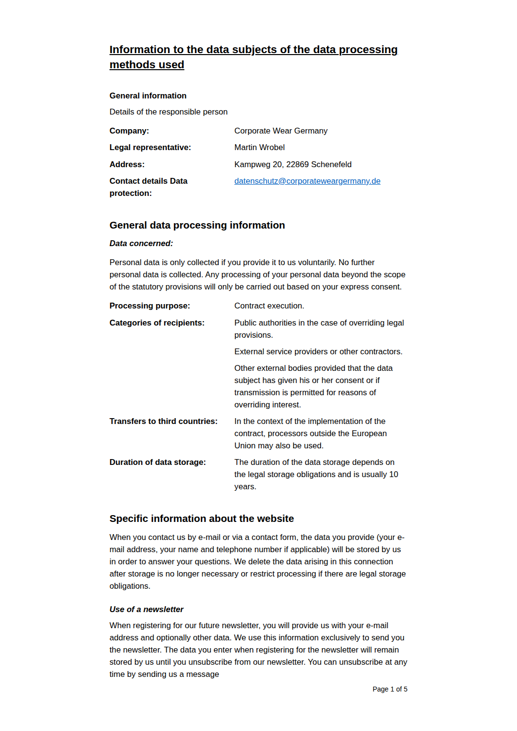Information to the data subjects of the data processing methods used
General information
Details of the responsible person
| Company: | Corporate Wear Germany |
| Legal representative: | Martin Wrobel |
| Address: | Kampweg 20, 22869 Schenefeld |
| Contact details Data protection: | datenschutz@corporateweargermany.de |
General data processing information
Data concerned:
Personal data is only collected if you provide it to us voluntarily. No further personal data is collected. Any processing of your personal data beyond the scope of the statutory provisions will only be carried out based on your express consent.
| Processing purpose: | Contract execution. |
| Categories of recipients: | Public authorities in the case of overriding legal provisions. |
| | External service providers or other contractors. |
| | Other external bodies provided that the data subject has given his or her consent or if transmission is permitted for reasons of overriding interest. |
| Transfers to third countries: | In the context of the implementation of the contract, processors outside the European Union may also be used. |
| Duration of data storage: | The duration of the data storage depends on the legal storage obligations and is usually 10 years. |
Specific information about the website
When you contact us by e-mail or via a contact form, the data you provide (your e-mail address, your name and telephone number if applicable) will be stored by us in order to answer your questions. We delete the data arising in this connection after storage is no longer necessary or restrict processing if there are legal storage obligations.
Use of a newsletter
When registering for our future newsletter, you will provide us with your e-mail address and optionally other data. We use this information exclusively to send you the newsletter. The data you enter when registering for the newsletter will remain stored by us until you unsubscribe from our newsletter. You can unsubscribe at any time by sending us a message
Page 1 of 5